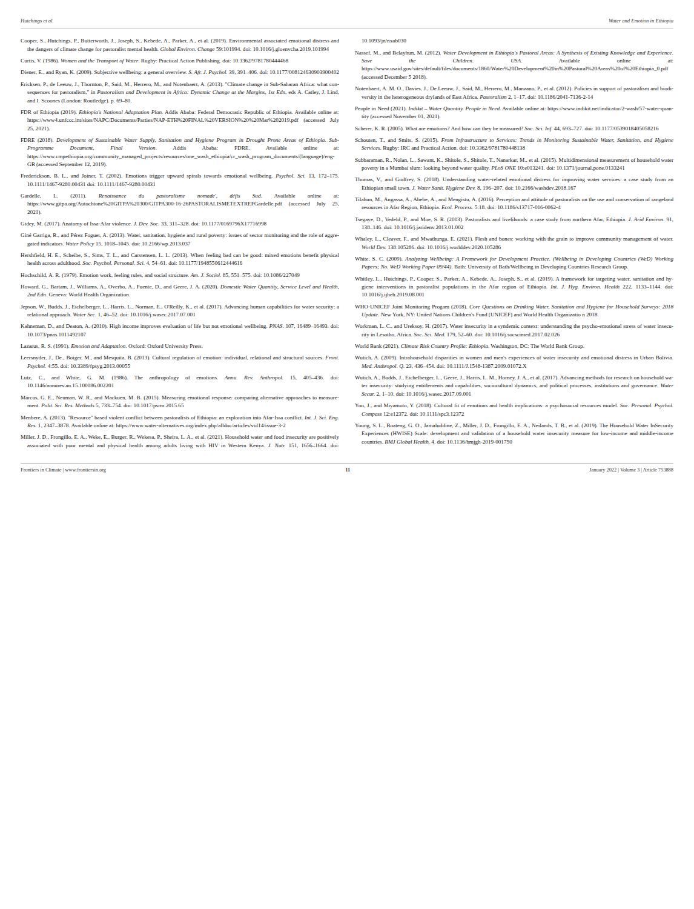Hutchings et al.
Water and Emotion in Ethiopia
Cooper, S., Hutchings, P., Butterworth, J., Joseph, S., Kebede, A., Parker, A., et al. (2019). Environmental associated emotional distress and the dangers of climate change for pastoralist mental health. Global Environ. Change 59:101994. doi: 10.1016/j.gloenvcha.2019.101994
Curtis, V. (1986). Women and the Transport of Water. Rugby: Practical Action Publishing. doi: 10.3362/9781780444468
Diener, E., and Ryan, K. (2009). Subjective wellbeing: a general overview. S. Afr. J. Psychol. 39, 391–406. doi: 10.1177/008124630903900402
Ericksen, P., de Leeuw, J., Thornton, P., Said, M., Herrero, M., and Notenbaert, A. (2013). "Climate change in Sub-Saharan Africa: what consequences for pastoralism," in Pastoralism and Development in Africa: Dynamic Change at the Margins, 1st Edn, eds A. Catley, J. Lind, and I. Scoones (London: Routledge). p. 69–80.
FDR of Ethiopia (2019). Ethiopia's National Adaptation Plan. Addis Ababa: Federal Democratic Republic of Ethiopia. Available online at: https://www4.unfccc.int/sites/NAPC/Documents/Parties/NAP-ETH%20FINAL%20VERSION%20%20Mar%202019.pdf (accessed July 25, 2021).
FDRE (2018). Development of Sustainable Water Supply, Sanitation and Hygiene Program in Drought Prone Areas of Ethiopia. Sub-Programme Document, Final Version. Addis Ababa: FDRE. Available online at: https://www.cmpethiopia.org/community_managed_projects/resources/one_wash_ethiopia/cr_wash_program_documents/(language)/eng-GB (accessed September 12, 2019).
Frederickson, B. L., and Joiner, T. (2002). Emotions trigger upward spirals towards emotional wellbeing. Psychol. Sci. 13, 172–175. 10.1111/1467-9280.00431 doi: 10.1111/1467-9280.00431
Gardelle, L. (2011). Renaissance du pastoralisme nomade', défis Sud. Available online at: https://www.gitpa.org/Autochtone%20GITPA%20300/GITPA300-16-26PASTORALISMETEXTREFGardelle.pdf (accessed July 25, 2021).
Gidey, M. (2017). Anatomy of Issa-Afar violence. J. Dev. Soc. 33, 311–328. doi: 10.1177/0169796X17716998
Giné Garriga, R., and Pérez Foguet, A. (2013). Water, sanitation, hygiene and rural poverty: issues of sector monitoring and the role of aggregated indicators. Water Policy 15, 1018–1045. doi: 10.2166/wp.2013.037
Hershfield, H. E., Scheibe, S., Sims, T. L., and Carstensen, L. L. (2013). When feeling bad can be good: mixed emotions benefit physical health across adulthood. Soc. Psychol. Personal. Sci. 4, 54–61. doi: 10.1177/1948550612444616
Hochschild, A. R. (1979). Emotion work, feeling rules, and social structure. Am. J. Sociol. 85, 551–575. doi: 10.1086/227049
Howard, G., Bartam, J., Williams, A., Overbo, A., Fuente, D., and Geere, J. A. (2020). Domestic Water Quantity, Service Level and Health, 2nd Edn. Geneva: World Health Organization.
Jepson, W., Budds, J., Eichelberger, L., Harris, L., Norman, E., O'Reilly, K., et al. (2017). Advancing human capabilities for water security: a relational approach. Water Sec. 1, 46–52. doi: 10.1016/j.wasec.2017.07.001
Kahneman, D., and Deaton, A. (2010). High income improves evaluation of life but not emotional wellbeing. PNAS. 107, 16489–16493. doi: 10.1073/pnas.1011492107
Lazarus, R. S. (1991). Emotion and Adaptation. Oxford: Oxford University Press.
Leersnyder, J., De., Boiger, M., and Mesquita, B. (2013). Cultural regulation of emotion: individual, relational and structural sources. Front. Psychol. 4:55. doi: 10.3389/fpsyg.2013.00055
Lutz, C., and White, G. M. (1986). The anthropology of emotions. Annu. Rev. Anthropol. 15, 405–436. doi: 10.1146/annurev.an.15.100186.002201
Marcus, G. E., Neuman, W. R., and Mackuen, M. B. (2015). Measuring emotional response: comparing alternative approaches to measurement. Polit. Sci. Res. Methods 5, 733–754. doi: 10.1017/psrm.2015.65
Menbere, A. (2013). "Resource" based violent conflict between pastoralists of Ethiopia: an exploration into Afar-Issa conflict. Int. J. Sci. Eng. Res. 1, 2347–3878. Available online at: https://www.water-alternatives.org/index.php/alldoc/articles/vol14/issue-3-2
Miller, J. D., Frongillo, E. A., Weke, E., Burger, R., Wekesa, P., Sheira, L. A., et al. (2021). Household water and food insecurity are positively associated with poor mental and physical health among adults living with HIV in Western Kenya. J. Nutr. 151, 1656–1664. doi: 10.1093/jn/nxab030
Nassef, M., and Belayhun, M. (2012). Water Development in Ethiopia's Pastoral Areas: A Synthesis of Existing Knowledge and Experience. Save the Children. USA. Available online at: https://www.usaid.gov/sites/default/files/documents/1860/Water%20Development%20in%20Pastoral%20Areas%20of%20Ethiopia_0.pdf (accessed December 5 2018).
Notenbaert, A. M. O., Davies, J., De Leeuw, J., Said, M., Herrero, M., Manzano, P., et al. (2012). Policies in support of pastoralism and biodiversity in the heterogeneous drylands of East Africa. Pastoralism 2, 1–17. doi: 10.1186/2041-7136-2-14
People in Need (2021). Indikit – Water Quantity. People in Need. Available online at: https://www.indikit.net/indicator/2-wash/57-water-quantity (accessed November 01, 2021).
Scherer, K. R. (2005). What are emotions? And how can they be measured? Soc. Sci. Inf. 44, 693–727. doi: 10.1177/0539018405058216
Schouten, T., and Smits, S. (2015). From Infrastructure to Services: Trends in Monitoring Sustainable Water, Sanitation, and Hygiene Services. Rugby: IRC and Practical Action. doi: 10.3362/9781780448138
Subbaraman, R., Nolan, L., Sawant, K., Shitole, S., Shitole, T., Nanarkar, M., et al. (2015). Multidimensional measurement of household water poverty in a Mumbai slum: looking beyond water quality. PLoS ONE 10:e013241. doi: 10.1371/journal.pone.0133241
Thomas, V., and Godfrey, S. (2018). Understanding water-related emotional distress for improving water services: a case study from an Ethiopian small town. J. Water Sanit. Hygiene Dev. 8, 196–207. doi: 10.2166/washdev.2018.167
Tilahun, M., Angassa, A., Abebe, A., and Mengistu, A. (2016). Perception and attitude of pastoralists on the use and conservation of rangeland resources in Afar Region, Ethiopia. Ecol. Process. 5:18. doi: 10.1186/s13717-016-0062-4
Tsegaye, D., Vedeld, P., and Moe, S. R. (2013). Pastoralists and livelihoods: a case study from northern Afar, Ethiopia. J. Arid Environ. 91, 138–146. doi: 10.1016/j.jaridenv.2013.01.002
Whaley, L., Cleaver, F., and Mwathunga, E. (2021). Flesh and bones: working with the grain to improve community management of water. World Dev. 138:105286. doi: 10.1016/j.worlddev.2020.105286
White, S. C. (2009). Analyzing Wellbeing: A Framework for Development Practice. (Wellbeing in Developing Countries (WeD) Working Papers; No. WeD Working Paper 09/44). Bath: University of Bath/Wellbeing in Developing Countries Research Group.
Whitley, L., Hutchings, P., Cooper, S., Parker, A., Kebede, A., Joseph, S., et al. (2019). A framework for targeting water, sanitation and hygiene interventions in pastoralist populations in the Afar region of Ethiopia. Int. J. Hyg. Environ. Health 222, 1133–1144. doi: 10.1016/j.ijheh.2019.08.001
WHO-UNICEF Joint Monitoring Progam (2018). Core Questions on Drinking Water, Sanitation and Hygiene for Household Surveys: 2018 Update. New York, NY: United Nations Children's Fund (UNICEF) and World Health Organizatio n 2018.
Workman, L. C., and Ureksoy, H. (2017). Water insecurity in a syndemic context: understanding the psycho-emotional stress of water insecurity in Lesotho, Africa. Soc. Sci. Med. 179, 52–60. doi: 10.1016/j.socscimed.2017.02.026
World Bank (2021). Climate Risk Country Profile: Ethiopia. Washington, DC: The World Bank Group.
Wutich, A. (2009). Intrahousehold disparities in women and men's experiences of water insecurity and emotional distress in Urban Bolivia. Med. Anthropol. Q. 23, 436–454. doi: 10.1111/J.1548-1387.2009.01072.X
Wutich, A., Budds, J., Eichelberger, L., Geere, J., Harris, L. M., Horney, J. A., et al. (2017). Advancing methods for research on household water insecurity: studying entitlements and capabilities, sociocultural dynamics, and political processes, institutions and governance. Water Secur. 2, 1–10. doi: 10.1016/j.wasec.2017.09.001
Yoo, J., and Miyamoto, Y. (2018). Cultural fit of emotions and health implications: a psychosocial resources model. Soc. Personal. Psychol. Compass 12:e12372. doi: 10.1111/spc3.12372
Young, S. L., Boateng, G. O., Jamaluddine, Z., Miller, J. D., Frongillo, E. A., Neilands, T. B., et al. (2019). The Household Water InSecurity Experiences (HWISE) Scale: development and validation of a household water insecurity measure for low-income and middle-income countries. BMJ Global Health. 4. doi: 10.1136/bmjgh-2019-001750
Frontiers in Climate | www.frontiersin.org
11
January 2022 | Volume 3 | Article 753888